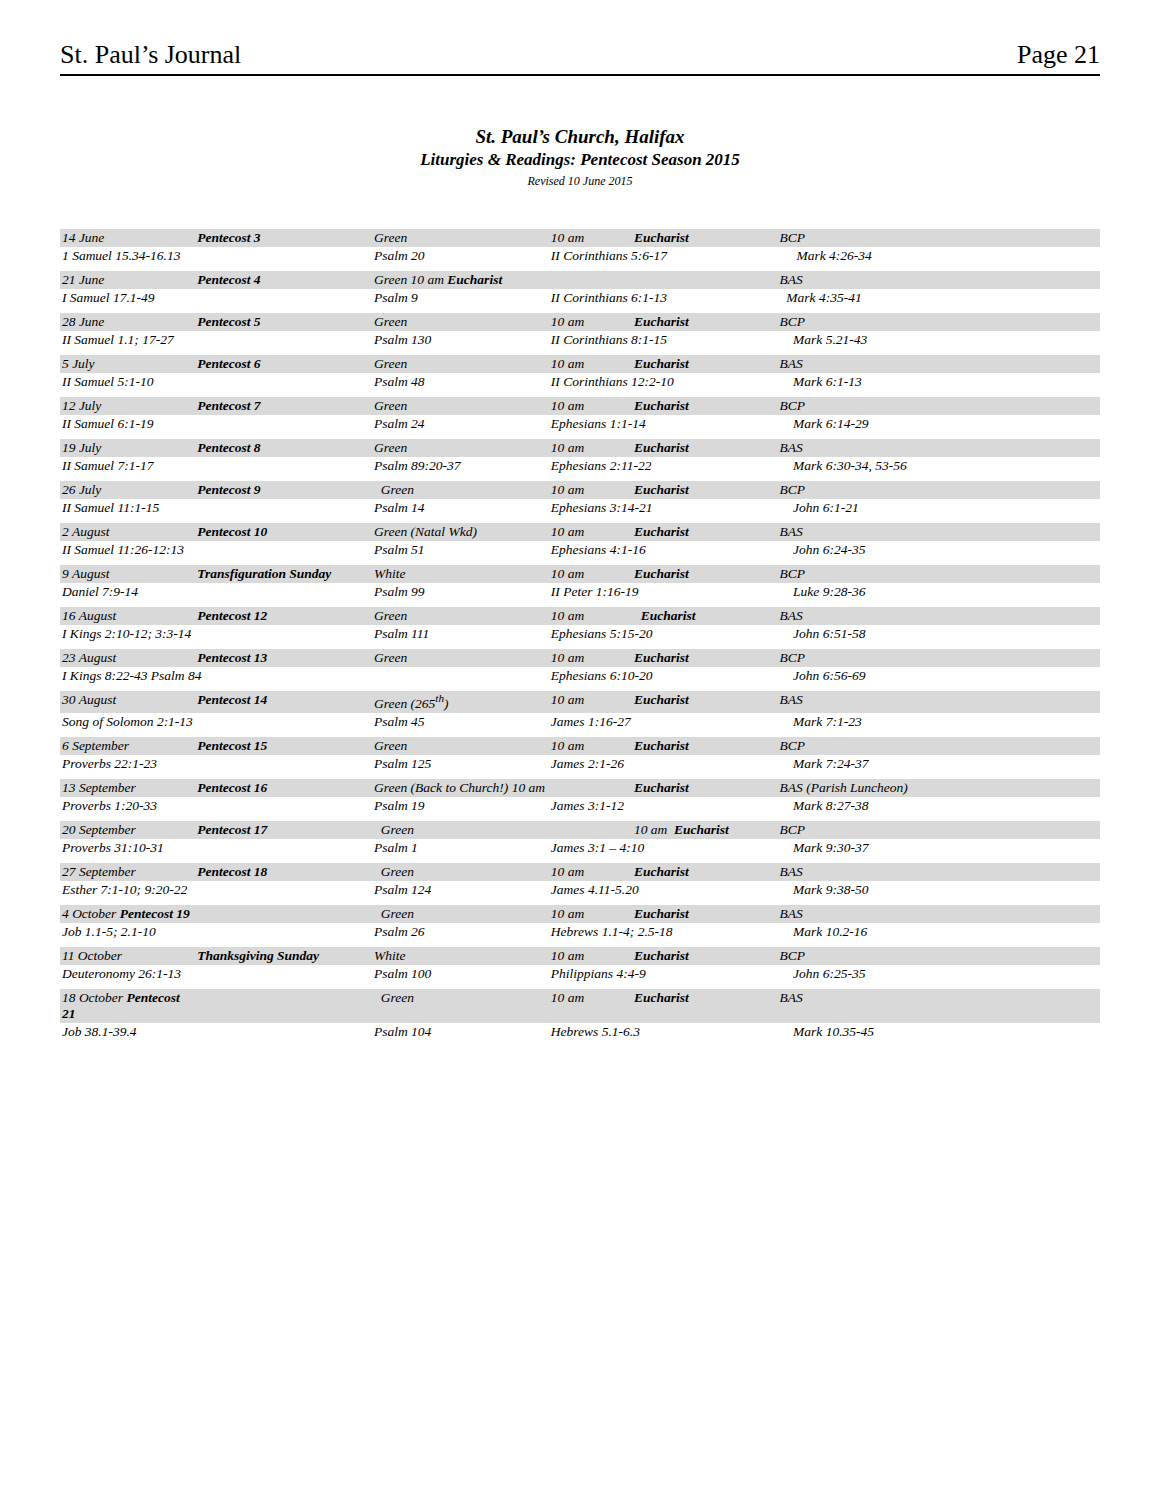St. Paul’s Journal Page 21
St. Paul’s Church, Halifax
Liturgies & Readings: Pentecost Season 2015
Revised 10 June 2015
| 14 June | Pentecost 3 | Green | 10 am | Eucharist | BCP | |
| 1 Samuel 15.34-16.13 | Psalm 20 | II Corinthians 5:6-17 | Mark 4:26-34 |
| 21 June | Pentecost 4 | Green 10 am Eucharist | | | BAS | |
| I Samuel 17.1-49 | Psalm 9 | II Corinthians 6:1-13 | Mark 4:35-41 |
| 28 June | Pentecost 5 | Green | 10 am | Eucharist | BCP | |
| II Samuel 1.1; 17-27 | Psalm 130 | II Corinthians 8:1-15 | Mark 5.21-43 |
| 5 July | Pentecost 6 | Green | 10 am | Eucharist | BAS | |
| II Samuel 5:1-10 | Psalm 48 | II Corinthians 12:2-10 | Mark 6:1-13 |
| 12 July | Pentecost 7 | Green | 10 am | Eucharist | BCP | |
| II Samuel 6:1-19 | Psalm 24 | Ephesians 1:1-14 | Mark 6:14-29 |
| 19 July | Pentecost 8 | Green | 10 am | Eucharist | BAS | |
| II Samuel 7:1-17 | Psalm 89:20-37 | Ephesians 2:11-22 | Mark 6:30-34, 53-56 |
| 26 July | Pentecost 9 | Green | 10 am | Eucharist | BCP | |
| II Samuel 11:1-15 | Psalm 14 | Ephesians 3:14-21 | John 6:1-21 |
| 2 August | Pentecost 10 | Green (Natal Wkd) | 10 am | Eucharist | BAS | |
| II Samuel 11:26-12:13 | Psalm 51 | Ephesians 4:1-16 | John 6:24-35 |
| 9 August | Transfiguration Sunday | White | 10 am | Eucharist | BCP | |
| Daniel 7:9-14 | Psalm 99 | II Peter 1:16-19 | Luke 9:28-36 |
| 16 August | Pentecost 12 | Green | 10 am | Eucharist | BAS | |
| I Kings 2:10-12; 3:3-14 | Psalm 111 | Ephesians 5:15-20 | John 6:51-58 |
| 23 August | Pentecost 13 | Green | 10 am | Eucharist | BCP | |
| I Kings 8:22-43 Psalm 84 | | Ephesians 6:10-20 | John 6:56-69 |
| 30 August | Pentecost 14 | Green (265 th ) | 10 am | Eucharist | BAS | |
| Song of Solomon 2:1-13 | Psalm 45 | James 1:16-27 | Mark 7:1-23 |
| 6 September | Pentecost 15 | Green | 10 am | Eucharist | BCP | |
| Proverbs 22:1-23 | Psalm 125 | James 2:1-26 | Mark 7:24-37 |
| 13 September | Pentecost 16 | Green (Back to Church!) 10 am | Eucharist | BAS (Parish Luncheon) |
| Proverbs 1:20-33 | Psalm 19 | James 3:1-12 | Mark 8:27-38 |
| 20 September | Pentecost 17 | Green | | 10 am Eucharist | BCP | |
| Proverbs 31:10-31 | Psalm 1 | James 3:1 – 4:10 | Mark 9:30-37 |
| 27 September | Pentecost 18 | Green | 10 am | Eucharist | BAS | |
| Esther 7:1-10; 9:20-22 | Psalm 124 | James 4.11-5.20 | Mark 9:38-50 |
| 4 October Pentecost 19 | | Green | 10 am | Eucharist | BAS | |
| Job 1.1-5; 2.1-10 | Psalm 26 | Hebrews 1.1-4; 2.5-18 | Mark 10.2-16 |
| 11 October | Thanksgiving Sunday | White | 10 am | Eucharist | BCP | |
| Deuteronomy 26:1-13 | Psalm 100 | Philippians 4:4-9 | John 6:25-35 |
| 18 October Pentecost 21 | | Green | 10 am | Eucharist | BAS | |
| Job 38.1-39.4 | Psalm 104 | Hebrews 5.1-6.3 | Mark 10.35-45 |